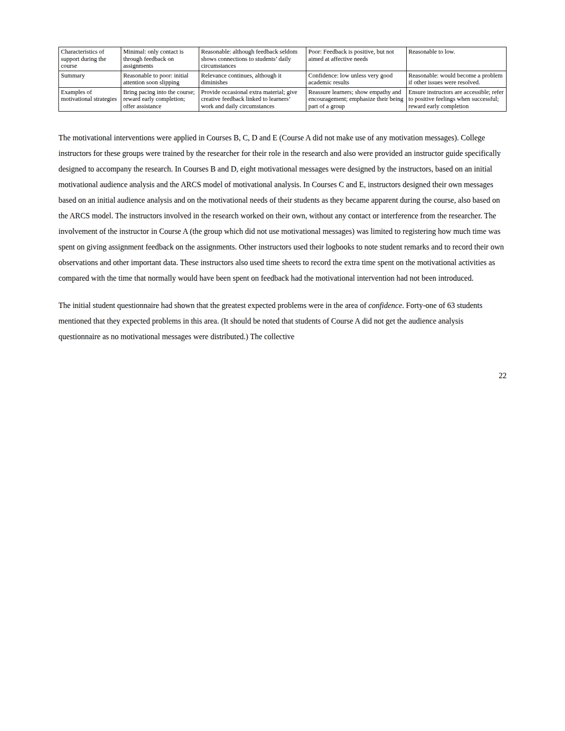| Characteristics of support during the course | Minimal: only contact is through feedback on assignments | Reasonable: although feedback seldom shows connections to students’ daily circumstances | Poor: Feedback is positive, but not aimed at affective needs | Reasonable to low. |
| Summary | Reasonable to poor: initial attention soon slipping | Relevance continues, although it diminishes | Confidence: low unless very good academic results | Reasonable: would become a problem if other issues were resolved. |
| Examples of motivational strategies | Bring pacing into the course; reward early completion; offer assistance | Provide occasional extra material; give creative feedback linked to learners’ work and daily circumstances | Reassure learners; show empathy and encouragement; emphasize their being part of a group | Ensure instructors are accessible; refer to positive feelings when successful; reward early completion |
The motivational interventions were applied in Courses B, C, D and E (Course A did not make use of any motivation messages). College instructors for these groups were trained by the researcher for their role in the research and also were provided an instructor guide specifically designed to accompany the research. In Courses B and D, eight motivational messages were designed by the instructors, based on an initial motivational audience analysis and the ARCS model of motivational analysis. In Courses C and E, instructors designed their own messages based on an initial audience analysis and on the motivational needs of their students as they became apparent during the course, also based on the ARCS model. The instructors involved in the research worked on their own, without any contact or interference from the researcher. The involvement of the instructor in Course A (the group which did not use motivational messages) was limited to registering how much time was spent on giving assignment feedback on the assignments. Other instructors used their logbooks to note student remarks and to record their own observations and other important data. These instructors also used time sheets to record the extra time spent on the motivational activities as compared with the time that normally would have been spent on feedback had the motivational intervention had not been introduced.
The initial student questionnaire had shown that the greatest expected problems were in the area of confidence. Forty-one of 63 students mentioned that they expected problems in this area. (It should be noted that students of Course A did not get the audience analysis questionnaire as no motivational messages were distributed.) The collective
22